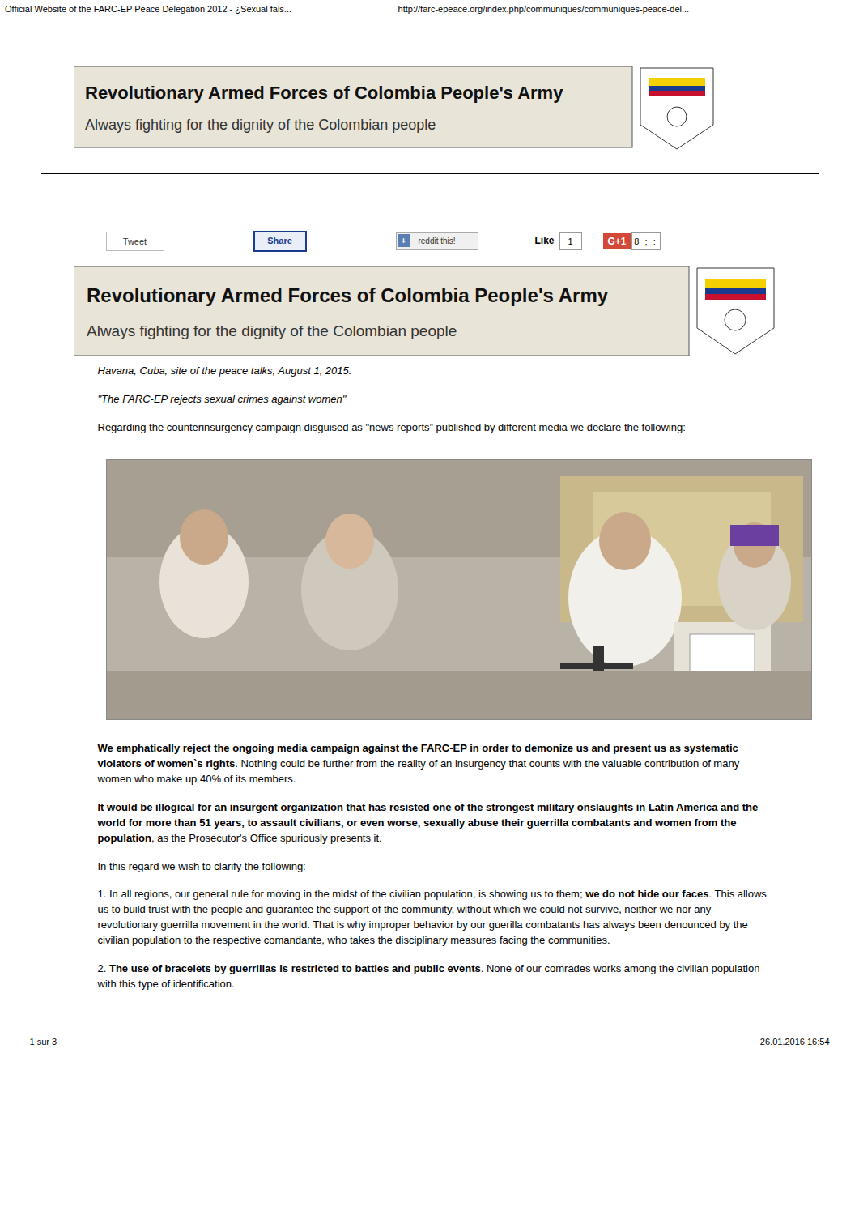Official Website of the FARC-EP Peace Delegation 2012 - ¿Sexual fals... http://farc-epeace.org/index.php/communiques/communiques-peace-del...
Tweet
Share
+reddit this!
Like 1 G+18 ; :
Havana, Cuba, site of the peace talks, August 1, 2015.
"The FARC-EP rejects sexual crimes against women"
Regarding the counterinsurgency campaign disguised as "news reports” published by different media we declare the following:
We emphatically reject the ongoing media campaign against the FARC-EP in order to demonize us and present us as systematic violators of women`s rights. Nothing could be further from the reality of an insurgency that counts with the valuable contribution of many women who make up 40% of its members.
It would be illogical for an insurgent organization that has resisted one of the strongest military onslaughts in Latin America and the world for more than 51 years, to assault civilians, or even worse, sexually abuse their guerrilla combatants and women from the population, as the Prosecutor's Office spuriously presents it.
In this regard we wish to clarify the following:
1. In all regions, our general rule for moving in the midst of the civilian population, is showing us to them; we do not hide our faces. This allows us to build trust with the people and guarantee the support of the community, without which we could not survive, neither we nor any revolutionary guerrilla movement in the world. That is why improper behavior by our guerilla combatants has always been denounced by the civilian population to the respective comandante, who takes the disciplinary measures facing the communities.
2. The use of bracelets by guerrillas is restricted to battles and public events. None of our comrades works among the civilian population with this type of identification.
1 sur 3 26.01.2016 16:54